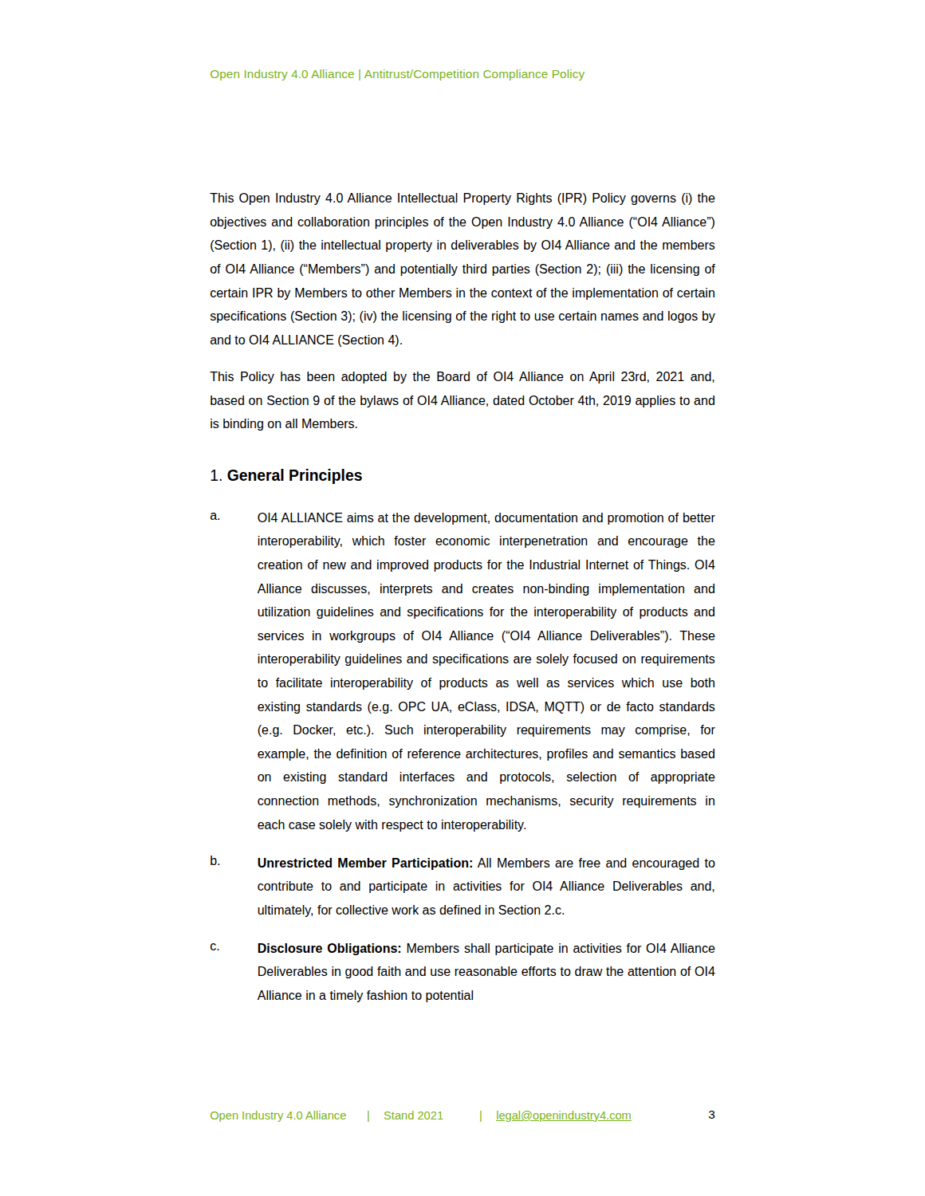Open Industry 4.0 Alliance | Antitrust/Competition Compliance Policy
This Open Industry 4.0 Alliance Intellectual Property Rights (IPR) Policy governs (i) the objectives and collaboration principles of the Open Industry 4.0 Alliance (“OI4 Alliance”) (Section 1), (ii) the intellectual property in deliverables by OI4 Alliance and the members of OI4 Alliance (“Members”) and potentially third parties (Section 2); (iii) the licensing of certain IPR by Members to other Members in the context of the implementation of certain specifications (Section 3); (iv) the licensing of the right to use certain names and logos by and to OI4 ALLIANCE (Section 4).
This Policy has been adopted by the Board of OI4 Alliance on April 23rd, 2021 and, based on Section 9 of the bylaws of OI4 Alliance, dated October 4th, 2019 applies to and is binding on all Members.
1. General Principles
a. OI4 ALLIANCE aims at the development, documentation and promotion of better interoperability, which foster economic interpenetration and encourage the creation of new and improved products for the Industrial Internet of Things. OI4 Alliance discusses, interprets and creates non-binding implementation and utilization guidelines and specifications for the interoperability of products and services in workgroups of OI4 Alliance (“OI4 Alliance Deliverables”). These interoperability guidelines and specifications are solely focused on requirements to facilitate interoperability of products as well as services which use both existing standards (e.g. OPC UA, eClass, IDSA, MQTT) or de facto standards (e.g. Docker, etc.). Such interoperability requirements may comprise, for example, the definition of reference architectures, profiles and semantics based on existing standard interfaces and protocols, selection of appropriate connection methods, synchronization mechanisms, security requirements in each case solely with respect to interoperability.
b. Unrestricted Member Participation: All Members are free and encouraged to contribute to and participate in activities for OI4 Alliance Deliverables and, ultimately, for collective work as defined in Section 2.c.
c. Disclosure Obligations: Members shall participate in activities for OI4 Alliance Deliverables in good faith and use reasonable efforts to draw the attention of OI4 Alliance in a timely fashion to potential
Open Industry 4.0 Alliance | Stand 2021 | legal@openindustry4.com 3